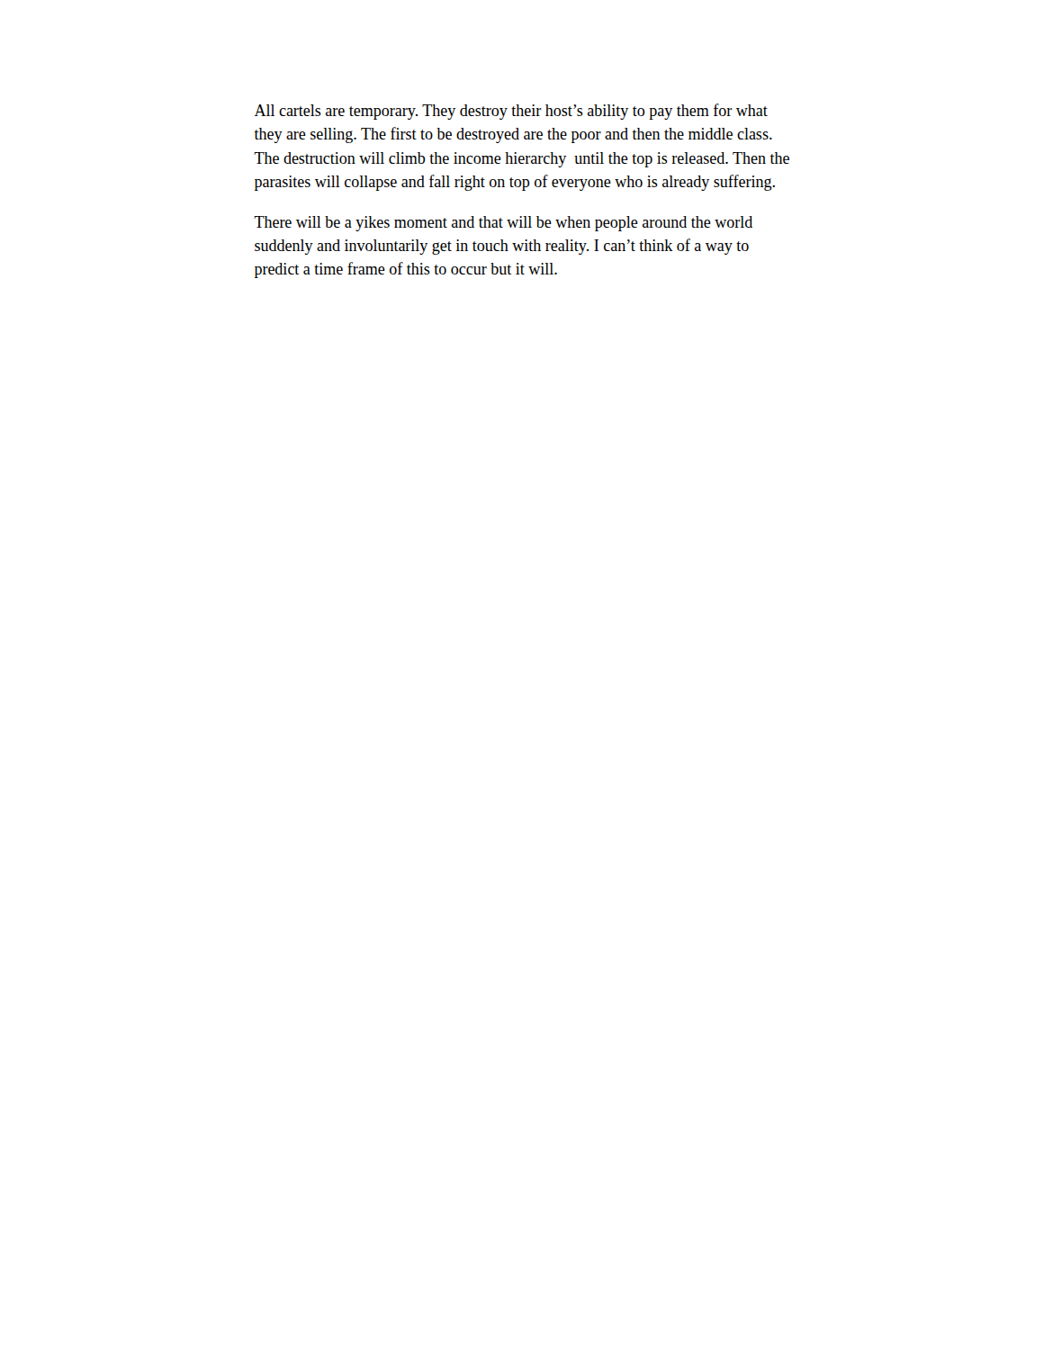All cartels are temporary. They destroy their host’s ability to pay them for what they are selling. The first to be destroyed are the poor and then the middle class. The destruction will climb the income hierarchy until the top is released. Then the parasites will collapse and fall right on top of everyone who is already suffering.
There will be a yikes moment and that will be when people around the world suddenly and involuntarily get in touch with reality. I can’t think of a way to predict a time frame of this to occur but it will.